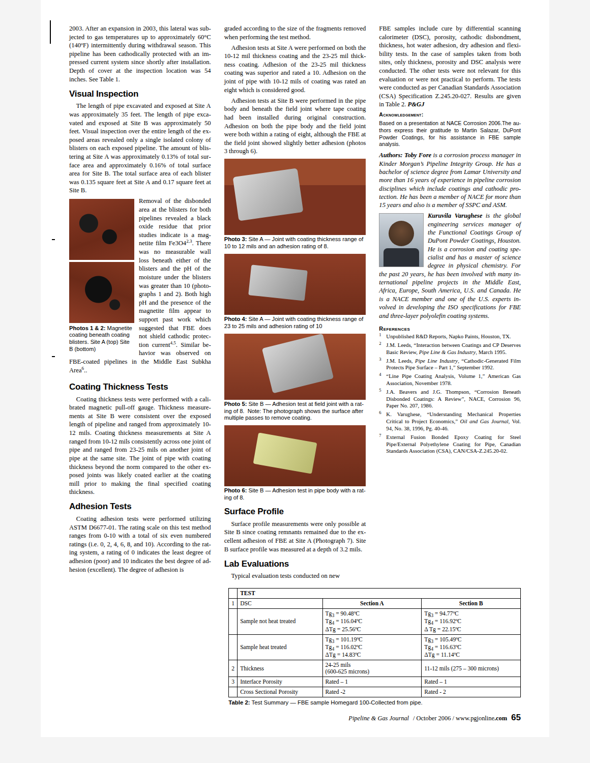2003. After an expansion in 2003, this lateral was subjected to gas temperatures up to approximately 60°C (140ºF) intermittently during withdrawal season. This pipeline has been cathodically protected with an impressed current system since shortly after installation. Depth of cover at the inspection location was 54 inches. See Table 1.
Visual Inspection
The length of pipe excavated and exposed at Site A was approximately 35 feet. The length of pipe excavated and exposed at Site B was approximately 50 feet. Visual inspection over the entire length of the exposed areas revealed only a single isolated colony of blisters on each exposed pipeline. The amount of blistering at Site A was approximately 0.13% of total surface area and approximately 0.16% of total surface area for Site B. The total surface area of each blister was 0.135 square feet at Site A and 0.17 square feet at Site B.
Photos 1 & 2: Magnetite coating beneath coating blisters. Site A (top) Site B (bottom)
Removal of the disbonded area at the blisters for both pipelines revealed a black oxide residue that prior studies indicate is a magnetite film Fe3O42,3. There was no measurable wall loss beneath either of the blisters and the pH of the moisture under the blisters was greater than 10 (photographs 1 and 2). Both high pH and the presence of the magnetite film appear to support past work which suggested that FBE does not shield cathodic protection current4,5. Similar behavior was observed on FBE-coated pipelines in the Middle East Subkha Area6..
Coating Thickness Tests
Coating thickness tests were performed with a calibrated magnetic pull-off gauge. Thickness measurements at Site B were consistent over the exposed length of pipeline and ranged from approximately 10-12 mils. Coating thickness measurements at Site A ranged from 10-12 mils consistently across one joint of pipe and ranged from 23-25 mils on another joint of pipe at the same site. The joint of pipe with coating thickness beyond the norm compared to the other exposed joints was likely coated earlier at the coating mill prior to making the final specified coating thickness.
Adhesion Tests
Coating adhesion tests were performed utilizing ASTM D6677-01. The rating scale on this test method ranges from 0-10 with a total of six even numbered ratings (i.e. 0, 2, 4, 6, 8, and 10). According to the rating system, a rating of 0 indicates the least degree of adhesion (poor) and 10 indicates the best degree of adhesion (excellent). The degree of adhesion is
graded according to the size of the fragments removed when performing the test method.
Adhesion tests at Site A were performed on both the 10-12 mil thickness coating and the 23-25 mil thickness coating. Adhesion of the 23-25 mil thickness coating was superior and rated a 10. Adhesion on the joint of pipe with 10-12 mils of coating was rated an eight which is considered good.
Adhesion tests at Site B were performed in the pipe body and beneath the field joint where tape coating had been installed during original construction. Adhesion on both the pipe body and the field joint were both within a rating of eight, although the FBE at the field joint showed slightly better adhesion (photos 3 through 6).
Photo 3: Site A — Joint with coating thickness range of 10 to 12 mils and an adhesion rating of 8.
Photo 4: Site A — Joint with coating thickness range of 23 to 25 mils and adhesion rating of 10
Photo 5: Site B — Adhesion test at field joint with a rating of 8. Note: The photograph shows the surface after multiple passes to remove coating.
Photo 6: Site B — Adhesion test in pipe body with a rating of 8.
Surface Profile
Surface profile measurements were only possible at Site B since coating remnants remained due to the excellent adhesion of FBE at Site A (Photograph 7). Site B surface profile was measured at a depth of 3.2 mils.
Lab Evaluations
Typical evaluation tests conducted on new
FBE samples include cure by differential scanning calorimeter (DSC), porosity, cathodic disbondment, thickness, hot water adhesion, dry adhesion and flexibility tests. In the case of samples taken from both sites, only thickness, porosity and DSC analysis were conducted. The other tests were not relevant for this evaluation or were not practical to perform. The tests were conducted as per Canadian Standards Association (CSA) Specification Z.245.20-027. Results are given in Table 2. P&GJ
Acknowledgement:
Based on a presentation at NACE Corrosion 2006.The authors express their gratitude to Martin Salazar, DuPont Powder Coatings, for his assistance in FBE sample analysis.
Authors: Toby Fore is a corrosion process manager in Kinder Morgan’s Pipeline Integrity Group. He has a bachelor of science degree from Lamar University and more than 16 years of experience in pipeline corrosion disciplines which include coatings and cathodic protection. He has been a member of NACE for more than 15 years and also is a member of SSPC and ASM.
Kuruvila Varughese is the global engineering services manager of the Functional Coatings Group of DuPont Powder Coatings, Houston. He is a corrosion and coating specialist and has a master of science degree in physical chemistry. For the past 20 years, he has been involved with many international pipeline projects in the Middle East, Africa, Europe, South America, U.S. and Canada. He is a NACE member and one of the U.S. experts involved in developing the ISO specifications for FBE and three-layer polyolefin coating systems.
References
Unpublished R&D Reports, Napko Paints, Houston, TX.
J.M. Leeds, “Interaction between Coatings and CP Deserves Basic Review, Pipe Line & Gas Industry, March 1995.
J.M. Leeds, Pipe Line Industry, “Cathodic-Generated Film Protects Pipe Surface – Part 1,” September 1992.
“Line Pipe Coating Analysis, Volume 1,” American Gas Association, November 1978.
J.A. Beavers and J.G. Thompson, “Corrosion Beneath Disbonded Coatings: A Review”, NACE, Corrosion 96, Paper No. 207, 1986.
K. Varughese, “Understanding Mechanical Properties Critical to Project Economics,” Oil and Gas Journal, Vol. 94, No. 38, 1996, Pg. 40-46.
External Fusion Bonded Epoxy Coating for Steel Pipe/External Polyethylene Coating for Pipe, Canadian Standards Association (CSA), CAN/CSA-Z.245.20-02.
| | TEST |
| 1 | DSC | Section A | Section B |
| | Sample not heat treated | Tg 3 = 90.48ºC Tg 4 = 116.04ºC ΔTg = 25.56ºC | Tg 3 = 94.77ºC Tg 4 = 116.92ºC Δ Tg = 22.15ºC |
| | Sample heat treated | Tg 3 = 101.19ºC Tg 4 = 116.02ºC ΔTg = 14.83ºC | Tg 3 = 105.49ºC Tg 4 = 116.63ºC ΔTg = 11.14ºC |
| 2 | Thickness | 24-25 mils (600-625 microns) | 11-12 mils (275 – 300 microns) |
| 3 | Interface Porosity | Rated – 1 | Rated – 1 |
| | Cross Sectional Porosity | Rated -2 | Rated - 2 |
Table 2: Test Summary — FBE sample Homegard 100-Collected from pipe.
Pipeline & Gas Journal / October 2006 / www.pgjonline.com 65